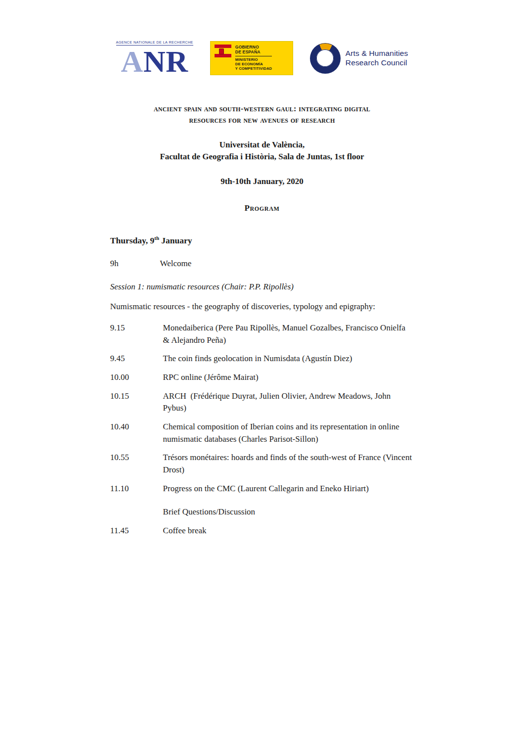AGENCE NATIONALE DE LA RECHERCHE
ANR
Gobierno
de España
Ministerio
de Economía
y Competitividad
Arts & Humanities
Research Council
Ancient Spain and South-western Gaul: Integrating Digital
Resources for New Avenues of Research
Universitat de València,
Facultat de Geografia i Història, Sala de Juntas, 1st floor
9th-10th January, 2020
Program
Thursday, 9th January
9h Welcome
Session 1: numismatic resources (Chair: P.P. Ripollès)
Numismatic resources - the geography of discoveries, typology and epigraphy:
| 9.15 | Monedaiberica (Pere Pau Ripollès, Manuel Gozalbes, Francisco Onielfa & Alejandro Peña) |
| 9.45 | The coin finds geolocation in Numisdata (Agustín Diez) |
| 10.00 | RPC online (Jérôme Mairat) |
| 10.15 | ARCH (Frédérique Duyrat, Julien Olivier, Andrew Meadows, John Pybus) |
| 10.40 | Chemical composition of Iberian coins and its representation in online numismatic databases (Charles Parisot-Sillon) |
| 10.55 | Trésors monétaires: hoards and finds of the south-west of France (Vincent Drost) |
| 11.10 | Progress on the CMC (Laurent Callegarin and Eneko Hiriart) |
| | Brief Questions/Discussion |
| 11.45 | Coffee break |